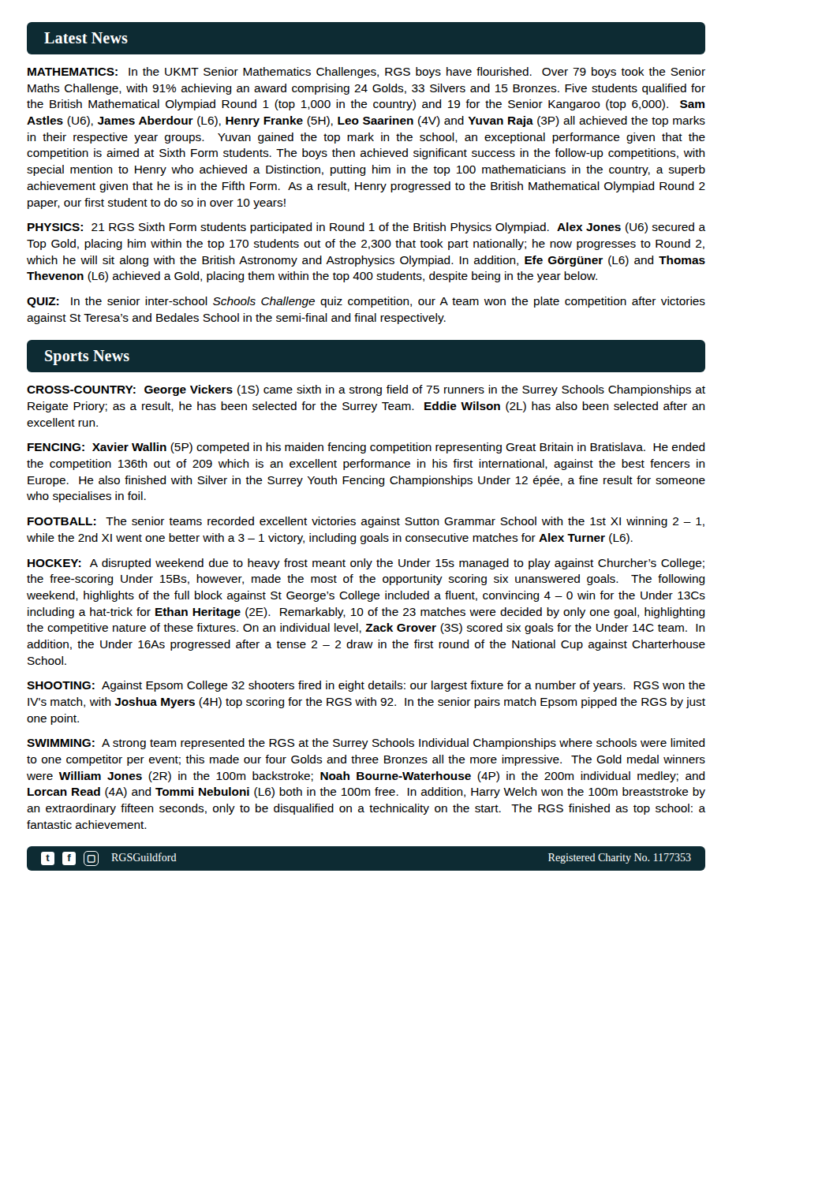Latest News
MATHEMATICS: In the UKMT Senior Mathematics Challenges, RGS boys have flourished. Over 79 boys took the Senior Maths Challenge, with 91% achieving an award comprising 24 Golds, 33 Silvers and 15 Bronzes. Five students qualified for the British Mathematical Olympiad Round 1 (top 1,000 in the country) and 19 for the Senior Kangaroo (top 6,000). Sam Astles (U6), James Aberdour (L6), Henry Franke (5H), Leo Saarinen (4V) and Yuvan Raja (3P) all achieved the top marks in their respective year groups. Yuvan gained the top mark in the school, an exceptional performance given that the competition is aimed at Sixth Form students. The boys then achieved significant success in the follow-up competitions, with special mention to Henry who achieved a Distinction, putting him in the top 100 mathematicians in the country, a superb achievement given that he is in the Fifth Form. As a result, Henry progressed to the British Mathematical Olympiad Round 2 paper, our first student to do so in over 10 years!
PHYSICS: 21 RGS Sixth Form students participated in Round 1 of the British Physics Olympiad. Alex Jones (U6) secured a Top Gold, placing him within the top 170 students out of the 2,300 that took part nationally; he now progresses to Round 2, which he will sit along with the British Astronomy and Astrophysics Olympiad. In addition, Efe Görgüner (L6) and Thomas Thevenon (L6) achieved a Gold, placing them within the top 400 students, despite being in the year below.
QUIZ: In the senior inter-school Schools Challenge quiz competition, our A team won the plate competition after victories against St Teresa’s and Bedales School in the semi-final and final respectively.
Sports News
CROSS-COUNTRY: George Vickers (1S) came sixth in a strong field of 75 runners in the Surrey Schools Championships at Reigate Priory; as a result, he has been selected for the Surrey Team. Eddie Wilson (2L) has also been selected after an excellent run.
FENCING: Xavier Wallin (5P) competed in his maiden fencing competition representing Great Britain in Bratislava. He ended the competition 136th out of 209 which is an excellent performance in his first international, against the best fencers in Europe. He also finished with Silver in the Surrey Youth Fencing Championships Under 12 épée, a fine result for someone who specialises in foil.
FOOTBALL: The senior teams recorded excellent victories against Sutton Grammar School with the 1st XI winning 2 – 1, while the 2nd XI went one better with a 3 – 1 victory, including goals in consecutive matches for Alex Turner (L6).
HOCKEY: A disrupted weekend due to heavy frost meant only the Under 15s managed to play against Churcher’s College; the free-scoring Under 15Bs, however, made the most of the opportunity scoring six unanswered goals. The following weekend, highlights of the full block against St George’s College included a fluent, convincing 4 – 0 win for the Under 13Cs including a hat-trick for Ethan Heritage (2E). Remarkably, 10 of the 23 matches were decided by only one goal, highlighting the competitive nature of these fixtures. On an individual level, Zack Grover (3S) scored six goals for the Under 14C team. In addition, the Under 16As progressed after a tense 2 – 2 draw in the first round of the National Cup against Charterhouse School.
SHOOTING: Against Epsom College 32 shooters fired in eight details: our largest fixture for a number of years. RGS won the IV's match, with Joshua Myers (4H) top scoring for the RGS with 92. In the senior pairs match Epsom pipped the RGS by just one point.
SWIMMING: A strong team represented the RGS at the Surrey Schools Individual Championships where schools were limited to one competitor per event; this made our four Golds and three Bronzes all the more impressive. The Gold medal winners were William Jones (2R) in the 100m backstroke; Noah Bourne-Waterhouse (4P) in the 200m individual medley; and Lorcan Read (4A) and Tommi Nebuloni (L6) both in the 100m free. In addition, Harry Welch won the 100m breaststroke by an extraordinary fifteen seconds, only to be disqualified on a technicality on the start. The RGS finished as top school: a fantastic achievement.
t f ▢ RGSGuildford
Registered Charity No. 1177353